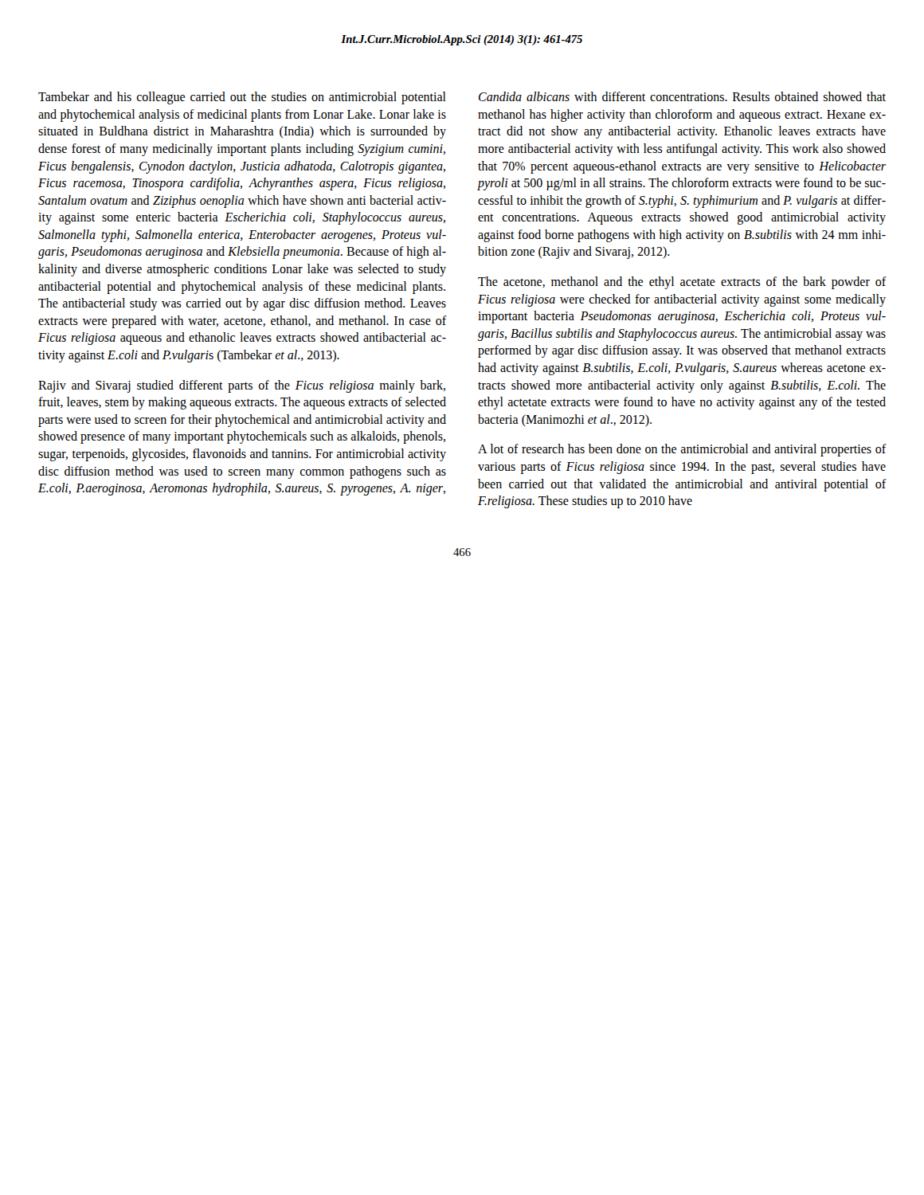Int.J.Curr.Microbiol.App.Sci (2014) 3(1): 461-475
Tambekar and his colleague carried out the studies on antimicrobial potential and phytochemical analysis of medicinal plants from Lonar Lake. Lonar lake is situated in Buldhana district in Maharashtra (India) which is surrounded by dense forest of many medicinally important plants including Syzigium cumini, Ficus bengalensis, Cynodon dactylon, Justicia adhatoda, Calotropis gigantea, Ficus racemosa, Tinospora cardifolia, Achyranthes aspera, Ficus religiosa, Santalum ovatum and Ziziphus oenoplia which have shown anti bacterial activity against some enteric bacteria Escherichia coli, Staphylococcus aureus, Salmonella typhi, Salmonella enterica, Enterobacter aerogenes, Proteus vulgaris, Pseudomonas aeruginosa and Klebsiella pneumonia. Because of high alkalinity and diverse atmospheric conditions Lonar lake was selected to study antibacterial potential and phytochemical analysis of these medicinal plants. The antibacterial study was carried out by agar disc diffusion method. Leaves extracts were prepared with water, acetone, ethanol, and methanol. In case of Ficus religiosa aqueous and ethanolic leaves extracts showed antibacterial activity against E.coli and P.vulgaris (Tambekar et al., 2013).
Rajiv and Sivaraj studied different parts of the Ficus religiosa mainly bark, fruit, leaves, stem by making aqueous extracts. The aqueous extracts of selected parts were used to screen for their phytochemical and antimicrobial activity and showed presence of many important phytochemicals such as alkaloids, phenols, sugar, terpenoids, glycosides, flavonoids and tannins. For antimicrobial activity disc diffusion method was used to screen many common pathogens such as E.coli, P.aeroginosa, Aeromonas hydrophila, S.aureus, S. pyrogenes, A. niger, Candida albicans with different concentrations. Results obtained showed that methanol has higher activity than chloroform and aqueous extract. Hexane extract did not show any antibacterial activity. Ethanolic leaves extracts have more antibacterial activity with less antifungal activity. This work also showed that 70% percent aqueous-ethanol extracts are very sensitive to Helicobacter pyroli at 500 µg/ml in all strains. The chloroform extracts were found to be successful to inhibit the growth of S.typhi, S. typhimurium and P. vulgaris at different concentrations. Aqueous extracts showed good antimicrobial activity against food borne pathogens with high activity on B.subtilis with 24 mm inhibition zone (Rajiv and Sivaraj, 2012).
The acetone, methanol and the ethyl acetate extracts of the bark powder of Ficus religiosa were checked for antibacterial activity against some medically important bacteria Pseudomonas aeruginosa, Escherichia coli, Proteus vulgaris, Bacillus subtilis and Staphylococcus aureus. The antimicrobial assay was performed by agar disc diffusion assay. It was observed that methanol extracts had activity against B.subtilis, E.coli, P.vulgaris, S.aureus whereas acetone extracts showed more antibacterial activity only against B.subtilis, E.coli. The ethyl actetate extracts were found to have no activity against any of the tested bacteria (Manimozhi et al., 2012).
A lot of research has been done on the antimicrobial and antiviral properties of various parts of Ficus religiosa since 1994. In the past, several studies have been carried out that validated the antimicrobial and antiviral potential of F.religiosa. These studies up to 2010 have
466